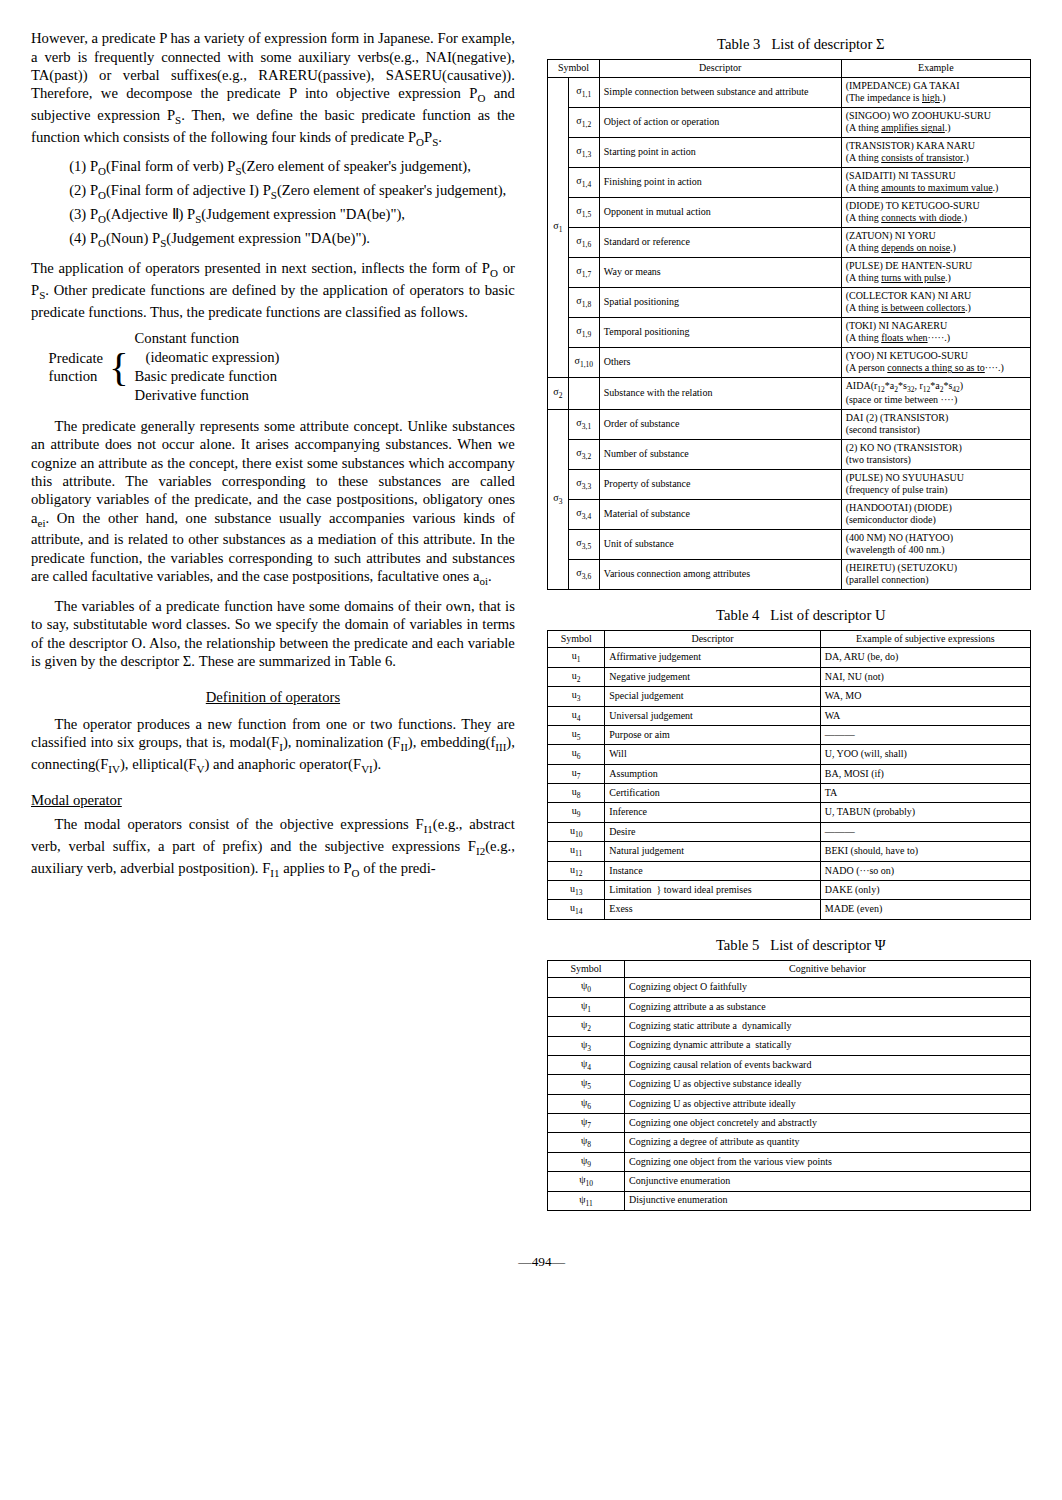However, a predicate P has a variety of expression form in Japanese. For example, a verb is frequently connected with some auxiliary verbs(e.g., NAI(negative), TA(past)) or verbal suffixes(e.g., RARERU(passive), SASERU(causative)). Therefore, we decompose the predicate P into objective expression PO and subjective expression PS. Then, we define the basic predicate function as the function which consists of the following four kinds of predicate POPS.
(1) PO(Final form of verb) PS(Zero element of speaker's judgement),
(2) PO(Final form of adjective I) PS(Zero element of speaker's judgement),
(3) PO(Adjective Ⅱ) PS(Judgement expression "DA(be)"),
(4) PO(Noun) PS(Judgement expression "DA(be)").
The application of operators presented in next section, inflects the form of PO or PS. Other predicate functions are defined by the application of operators to basic predicate functions. Thus, the predicate functions are classified as follows.
Predicate
function { Constant function
(ideomatic expression)
Basic predicate function
Derivative function
The predicate generally represents some attribute concept. Unlike substances an attribute does not occur alone. It arises accompanying substances. When we cognize an attribute as the concept, there exist some substances which accompany this attribute. The variables corresponding to these substances are called obligatory variables of the predicate, and the case postpositions, obligatory ones aei. On the other hand, one substance usually accompanies various kinds of attribute, and is related to other substances as a mediation of this attribute. In the predicate function, the variables corresponding to such attributes and substances are called facultative variables, and the case postpositions, facultative ones aoi.
The variables of a predicate function have some domains of their own, that is to say, substitutable word classes. So we specify the domain of variables in terms of the descriptor O. Also, the relationship between the predicate and each variable is given by the descriptor Σ. These are summarized in Table 6.
Definition of operators
The operator produces a new function from one or two functions. They are classified into six groups, that is, modal(FI), nominalization (FII), embedding(fIII), connecting(FIV), elliptical(FV) and anaphoric operator(FVI).
Modal operator
The modal operators consist of the objective expressions FI1(e.g., abstract verb, verbal suffix, a part of prefix) and the subjective expressions FI2(e.g., auxiliary verb, adverbial postposition). FI1 applies to PO of the predi-
Table 3 List of descriptor Σ
| Symbol | Descriptor | Example |
| --- | --- | --- |
| σ 1 | σ 1,1 | Simple connection between substance and attribute | (IMPEDANCE) GA TAKAI (The impedance is high .) |
| σ 1,2 | Object of action or operation | (SINGOO) WO ZOOHUKU-SURU (A thing amplifies signal .) |
| σ 1,3 | Starting point in action | (TRANSISTOR) KARA NARU (A thing consists of transistor .) |
| σ 1,4 | Finishing point in action | (SAIDAITI) NI TASSURU (A thing amounts to maximum value .) |
| σ 1,5 | Opponent in mutual action | (DIODE) TO KETUGOO-SURU (A thing connects with diode .) |
| σ 1,6 | Standard or reference | (ZATUON) NI YORU (A thing depends on noise .) |
| σ 1,7 | Way or means | (PULSE) DE HANTEN-SURU (A thing turns with pulse .) |
| σ 1,8 | Spatial positioning | (COLLECTOR KAN) NI ARU (A thing is between collectors .) |
| σ 1,9 | Temporal positioning | (TOKI) NI NAGARERU (A thing floats when ·····.) |
| σ 1,10 | Others | (YOO) NI KETUGOO-SURU (A person connects a thing so as to ····.) |
| σ 2 | | Substance with the relation | AIDA(r 12 *a 2 *s 32 , r 12 *a 2 *s 42 ) (space or time between ····) |
| σ 3 | σ 3,1 | Order of substance | DAI (2) (TRANSISTOR) (second transistor) |
| σ 3,2 | Number of substance | (2) KO NO (TRANSISTOR) (two transistors) |
| σ 3,3 | Property of substance | (PULSE) NO SYUUHASUU (frequency of pulse train) |
| σ 3,4 | Material of substance | (HANDOOTAI) (DIODE) (semiconductor diode) |
| σ 3,5 | Unit of substance | (400 NM) NO (HATYOO) (wavelength of 400 nm.) |
| σ 3,6 | Various connection among attributes | (HEIRETU) (SETUZOKU) (parallel connection) |
Table 4 List of descriptor U
| Symbol | Descriptor | Example of subjective expressions |
| --- | --- | --- |
| u 1 | Affirmative judgement | DA, ARU (be, do) |
| u 2 | Negative judgement | NAI, NU (not) |
| u 3 | Special judgement | WA, MO |
| u 4 | Universal judgement | WA |
| u 5 | Purpose or aim | ——— |
| u 6 | Will | U, YOO (will, shall) |
| u 7 | Assumption | BA, MOSI (if) |
| u 8 | Certification | TA |
| u 9 | Inference | U, TABUN (probably) |
| u 10 | Desire | ——— |
| u 11 | Natural judgement | BEKI (should, have to) |
| u 12 | Instance | NADO (···so on) |
| u 13 | Limitation } toward ideal premises | DAKE (only) |
| u 14 | Exess | MADE (even) |
Table 5 List of descriptor Ψ
| Symbol | Cognitive behavior |
| --- | --- |
| ψ 0 | Cognizing object O faithfully |
| ψ 1 | Cognizing attribute a as substance |
| ψ 2 | Cognizing static attribute a dynamically |
| ψ 3 | Cognizing dynamic attribute a statically |
| ψ 4 | Cognizing causal relation of events backward |
| ψ 5 | Cognizing U as objective substance ideally |
| ψ 6 | Cognizing U as objective attribute ideally |
| ψ 7 | Cognizing one object concretely and abstractly |
| ψ 8 | Cognizing a degree of attribute as quantity |
| ψ 9 | Cognizing one object from the various view points |
| ψ 10 | Conjunctive enumeration |
| ψ 11 | Disjunctive enumeration |
—494—